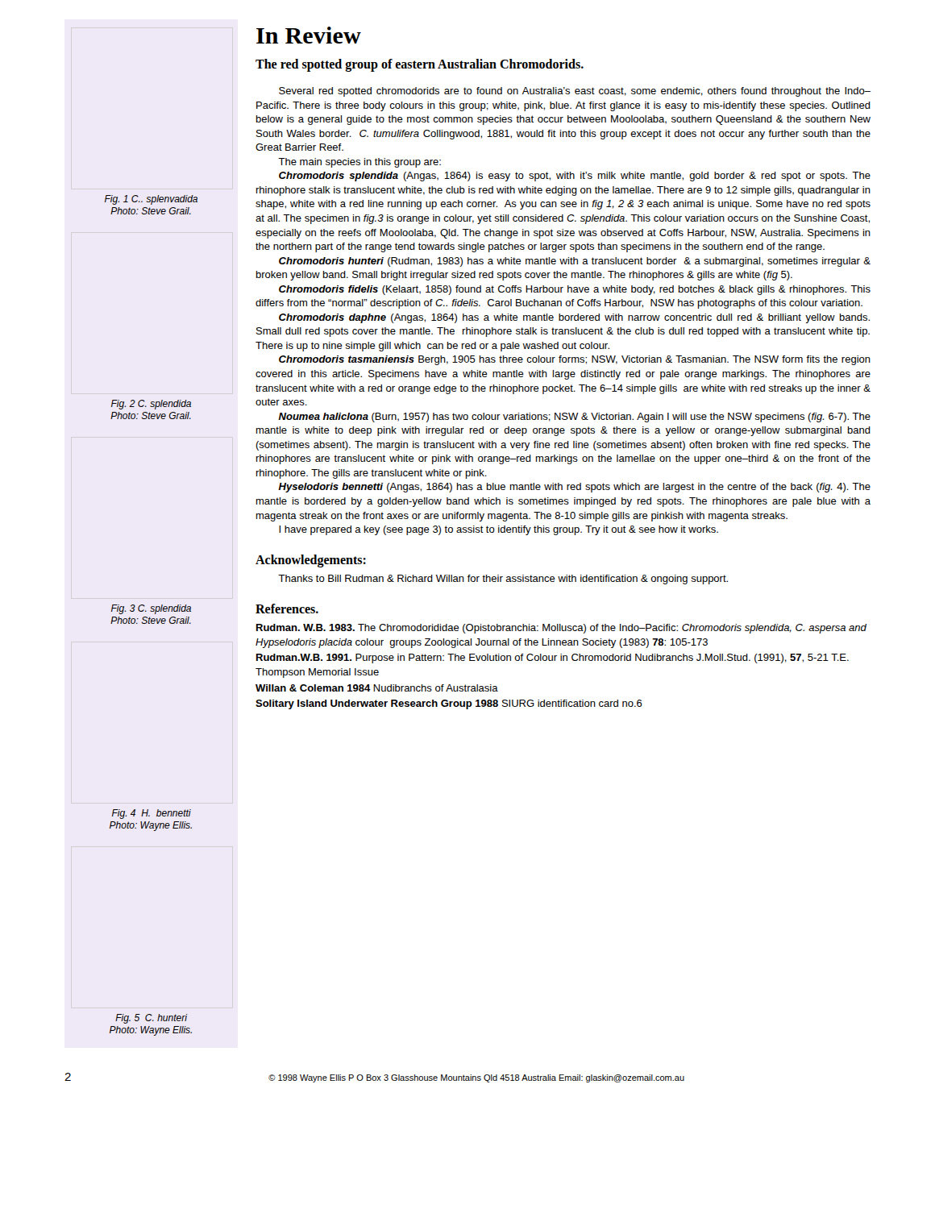Fig. 1 C.. splenvadida
Photo: Steve Grail.
Fig. 2 C. splendida
Photo: Steve Grail.
Fig. 3 C. splendida
Photo: Steve Grail.
Fig. 4 H. bennetti
Photo: Wayne Ellis.
Fig. 5 C. hunteri
Photo: Wayne Ellis.
In Review
The red spotted group of eastern Australian Chromodorids.
Several red spotted chromodorids are to found on Australia’s east coast, some endemic, others found throughout the Indo–Pacific. There is three body colours in this group; white, pink, blue. At first glance it is easy to mis-identify these species. Outlined below is a general guide to the most common species that occur between Mooloolaba, southern Queensland & the southern New South Wales border. C. tumulifera Collingwood, 1881, would fit into this group except it does not occur any further south than the Great Barrier Reef.
The main species in this group are:
Chromodoris splendida (Angas, 1864) is easy to spot, with it’s milk white mantle, gold border & red spot or spots. The rhinophore stalk is translucent white, the club is red with white edging on the lamellae. There are 9 to 12 simple gills, quadrangular in shape, white with a red line running up each corner. As you can see in fig 1, 2 & 3 each animal is unique. Some have no red spots at all. The specimen in fig.3 is orange in colour, yet still considered C. splendida. This colour variation occurs on the Sunshine Coast, especially on the reefs off Mooloolaba, Qld. The change in spot size was observed at Coffs Harbour, NSW, Australia. Specimens in the northern part of the range tend towards single patches or larger spots than specimens in the southern end of the range.
Chromodoris hunteri (Rudman, 1983) has a white mantle with a translucent border & a submarginal, sometimes irregular & broken yellow band. Small bright irregular sized red spots cover the mantle. The rhinophores & gills are white (fig 5).
Chromodoris fidelis (Kelaart, 1858) found at Coffs Harbour have a white body, red botches & black gills & rhinophores. This differs from the “normal” description of C.. fidelis. Carol Buchanan of Coffs Harbour, NSW has photographs of this colour variation.
Chromodoris daphne (Angas, 1864) has a white mantle bordered with narrow concentric dull red & brilliant yellow bands. Small dull red spots cover the mantle. The rhinophore stalk is translucent & the club is dull red topped with a translucent white tip. There is up to nine simple gill which can be red or a pale washed out colour.
Chromodoris tasmaniensis Bergh, 1905 has three colour forms; NSW, Victorian & Tasmanian. The NSW form fits the region covered in this article. Specimens have a white mantle with large distinctly red or pale orange markings. The rhinophores are translucent white with a red or orange edge to the rhinophore pocket. The 6–14 simple gills are white with red streaks up the inner & outer axes.
Noumea haliclona (Burn, 1957) has two colour variations; NSW & Victorian. Again I will use the NSW specimens (fig. 6-7). The mantle is white to deep pink with irregular red or deep orange spots & there is a yellow or orange-yellow submarginal band (sometimes absent). The margin is translucent with a very fine red line (sometimes absent) often broken with fine red specks. The rhinophores are translucent white or pink with orange–red markings on the lamellae on the upper one–third & on the front of the rhinophore. The gills are translucent white or pink.
Hyselodoris bennetti (Angas, 1864) has a blue mantle with red spots which are largest in the centre of the back (fig. 4). The mantle is bordered by a golden-yellow band which is sometimes impinged by red spots. The rhinophores are pale blue with a magenta streak on the front axes or are uniformly magenta. The 8-10 simple gills are pinkish with magenta streaks.
I have prepared a key (see page 3) to assist to identify this group. Try it out & see how it works.
Acknowledgements:
Thanks to Bill Rudman & Richard Willan for their assistance with identification & ongoing support.
References.
Rudman. W.B. 1983. The Chromodorididae (Opistobranchia: Mollusca) of the Indo–Pacific: Chromodoris splendida, C. aspersa and Hypselodoris placida colour groups Zoological Journal of the Linnean Society (1983) 78: 105-173
Rudman.W.B. 1991. Purpose in Pattern: The Evolution of Colour in Chromodorid Nudibranchs J.Moll.Stud. (1991), 57, 5-21 T.E. Thompson Memorial Issue
Willan & Coleman 1984 Nudibranchs of Australasia
Solitary Island Underwater Research Group 1988 SIURG identification card no.6
2 © 1998 Wayne Ellis P O Box 3 Glasshouse Mountains Qld 4518 Australia Email: glaskin@ozemail.com.au